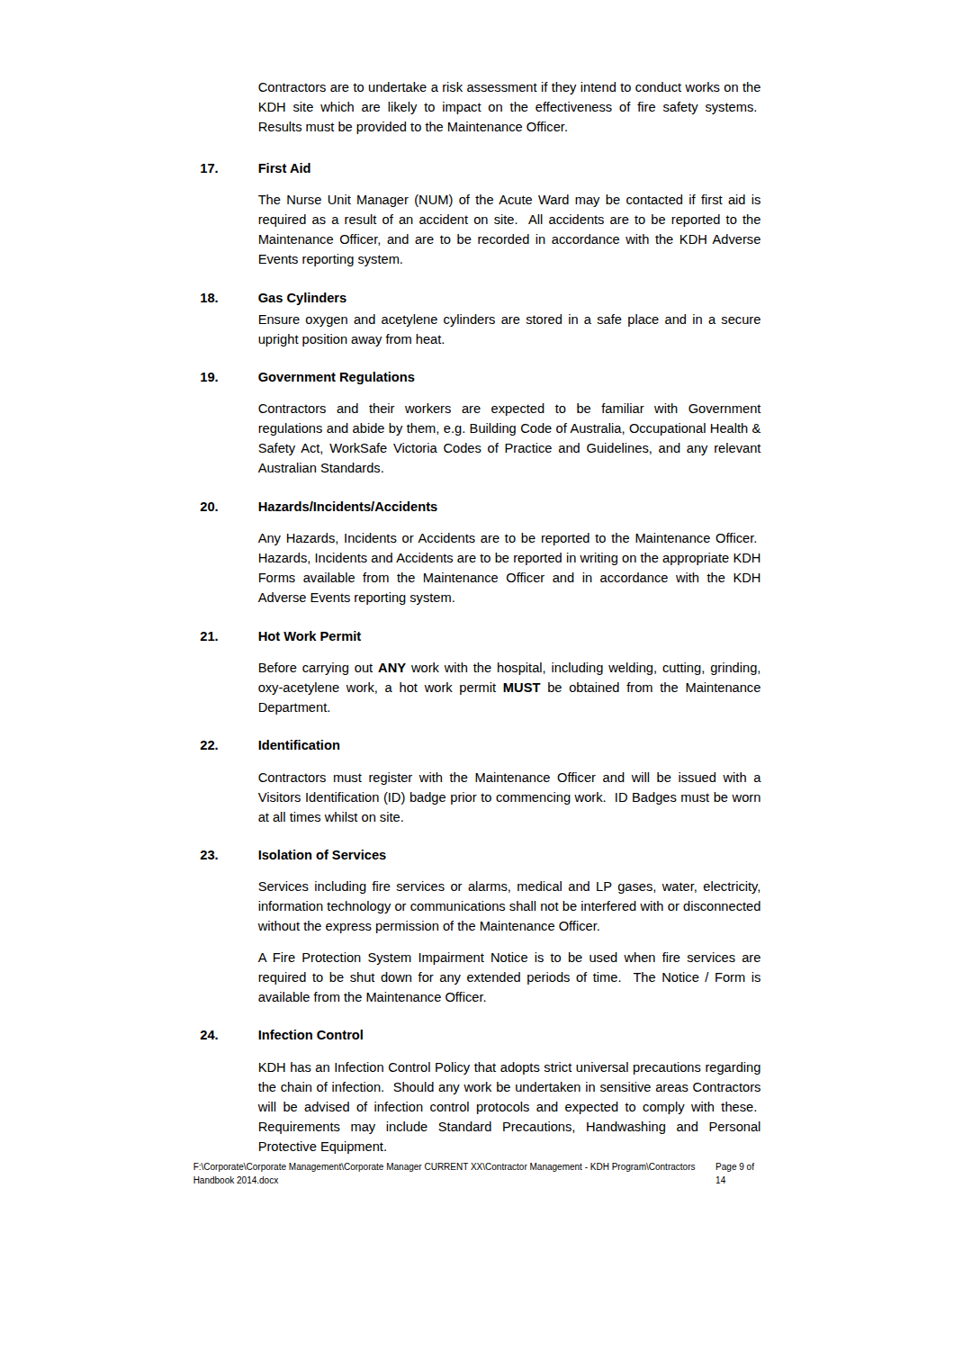Contractors are to undertake a risk assessment if they intend to conduct works on the KDH site which are likely to impact on the effectiveness of fire safety systems. Results must be provided to the Maintenance Officer.
17. First Aid
The Nurse Unit Manager (NUM) of the Acute Ward may be contacted if first aid is required as a result of an accident on site. All accidents are to be reported to the Maintenance Officer, and are to be recorded in accordance with the KDH Adverse Events reporting system.
18. Gas Cylinders
Ensure oxygen and acetylene cylinders are stored in a safe place and in a secure upright position away from heat.
19. Government Regulations
Contractors and their workers are expected to be familiar with Government regulations and abide by them, e.g. Building Code of Australia, Occupational Health & Safety Act, WorkSafe Victoria Codes of Practice and Guidelines, and any relevant Australian Standards.
20. Hazards/Incidents/Accidents
Any Hazards, Incidents or Accidents are to be reported to the Maintenance Officer. Hazards, Incidents and Accidents are to be reported in writing on the appropriate KDH Forms available from the Maintenance Officer and in accordance with the KDH Adverse Events reporting system.
21. Hot Work Permit
Before carrying out ANY work with the hospital, including welding, cutting, grinding, oxy-acetylene work, a hot work permit MUST be obtained from the Maintenance Department.
22. Identification
Contractors must register with the Maintenance Officer and will be issued with a Visitors Identification (ID) badge prior to commencing work. ID Badges must be worn at all times whilst on site.
23. Isolation of Services
Services including fire services or alarms, medical and LP gases, water, electricity, information technology or communications shall not be interfered with or disconnected without the express permission of the Maintenance Officer.
A Fire Protection System Impairment Notice is to be used when fire services are required to be shut down for any extended periods of time. The Notice / Form is available from the Maintenance Officer.
24. Infection Control
KDH has an Infection Control Policy that adopts strict universal precautions regarding the chain of infection. Should any work be undertaken in sensitive areas Contractors will be advised of infection control protocols and expected to comply with these. Requirements may include Standard Precautions, Handwashing and Personal Protective Equipment.
F:\Corporate\Corporate Management\Corporate Manager CURRENT XX\Contractor Management - KDH Program\Contractors Handbook 2014.docx Page 9 of 14